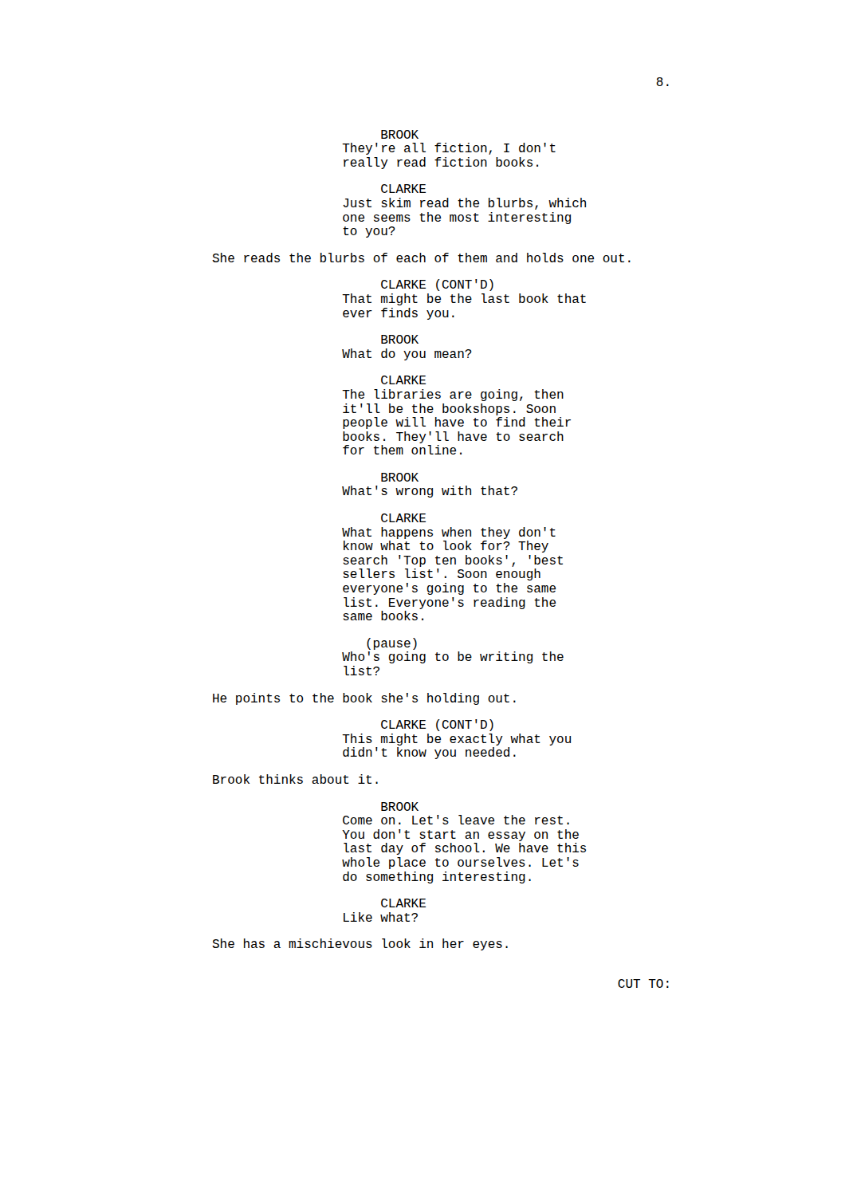8.
Brook
They're all fiction, I don't really read fiction books.
Clarke
Just skim read the blurbs, which one seems the most interesting to you?
She reads the blurbs of each of them and holds one out.
Clarke (cont'd)
That might be the last book that ever finds you.
Brook
What do you mean?
Clarke
The libraries are going, then it'll be the bookshops. Soon people will have to find their books. They'll have to search for them online.
Brook
What's wrong with that?
Clarke
What happens when they don't know what to look for? They search 'Top ten books', 'best sellers list'. Soon enough everyone's going to the same list. Everyone's reading the same books.
(pause)
Who's going to be writing the list?
He points to the book she's holding out.
Clarke (cont'd)
This might be exactly what you didn't know you needed.
Brook thinks about it.
Brook
Come on. Let's leave the rest. You don't start an essay on the last day of school. We have this whole place to ourselves. Let's do something interesting.
Clarke
Like what?
She has a mischievous look in her eyes.
Cut to: